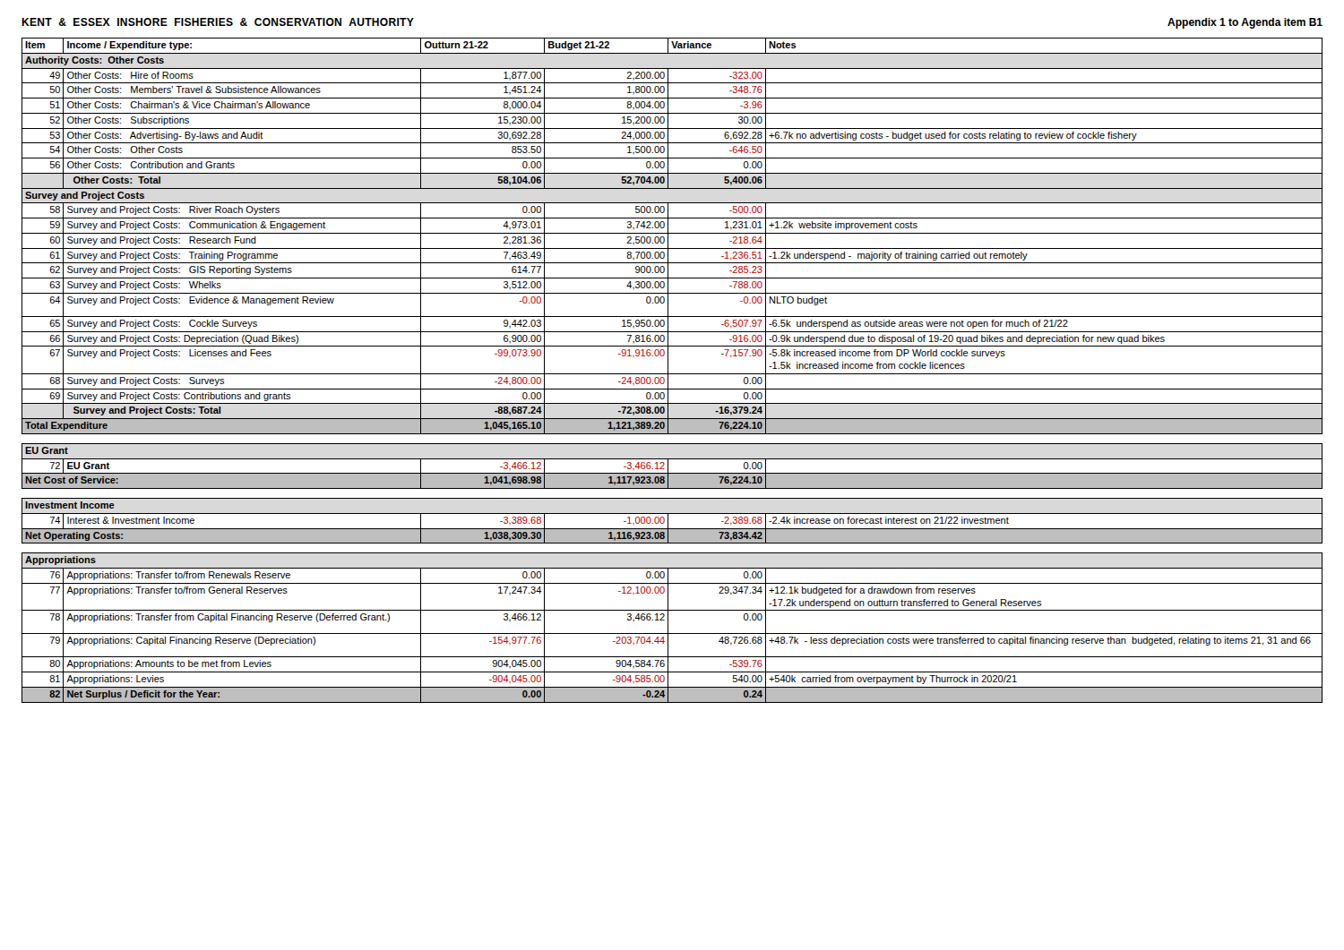KENT & ESSEX INSHORE FISHERIES & CONSERVATION AUTHORITY
Appendix 1 to Agenda item B1
| Item | Income / Expenditure type: | Outturn 21-22 | Budget 21-22 | Variance | Notes |
| --- | --- | --- | --- | --- | --- |
| Authority Costs: Other Costs |
| 49 | Other Costs: Hire of Rooms | 1,877.00 | 2,200.00 | -323.00 | |
| 50 | Other Costs: Members' Travel & Subsistence Allowances | 1,451.24 | 1,800.00 | -348.76 | |
| 51 | Other Costs: Chairman's & Vice Chairman's Allowance | 8,000.04 | 8,004.00 | -3.96 | |
| 52 | Other Costs: Subscriptions | 15,230.00 | 15,200.00 | 30.00 | |
| 53 | Other Costs: Advertising- By-laws and Audit | 30,692.28 | 24,000.00 | 6,692.28 | +6.7k no advertising costs - budget used for costs relating to review of cockle fishery |
| 54 | Other Costs: Other Costs | 853.50 | 1,500.00 | -646.50 | |
| 56 | Other Costs: Contribution and Grants | 0.00 | 0.00 | 0.00 | |
| | Other Costs: Total | 58,104.06 | 52,704.00 | 5,400.06 | |
| Survey and Project Costs |
| 58 | Survey and Project Costs: River Roach Oysters | 0.00 | 500.00 | -500.00 | |
| 59 | Survey and Project Costs: Communication & Engagement | 4,973.01 | 3,742.00 | 1,231.01 | +1.2k website improvement costs |
| 60 | Survey and Project Costs: Research Fund | 2,281.36 | 2,500.00 | -218.64 | |
| 61 | Survey and Project Costs: Training Programme | 7,463.49 | 8,700.00 | -1,236.51 | -1.2k underspend - majority of training carried out remotely |
| 62 | Survey and Project Costs: GIS Reporting Systems | 614.77 | 900.00 | -285.23 | |
| 63 | Survey and Project Costs: Whelks | 3,512.00 | 4,300.00 | -788.00 | |
| 64 | Survey and Project Costs: Evidence & Management Review | -0.00 | 0.00 | -0.00 | NLTO budget |
| 65 | Survey and Project Costs: Cockle Surveys | 9,442.03 | 15,950.00 | -6,507.97 | -6.5k underspend as outside areas were not open for much of 21/22 |
| 66 | Survey and Project Costs: Depreciation (Quad Bikes) | 6,900.00 | 7,816.00 | -916.00 | -0.9k underspend due to disposal of 19-20 quad bikes and depreciation for new quad bikes |
| 67 | Survey and Project Costs: Licenses and Fees | -99,073.90 | -91,916.00 | -7,157.90 | -5.8k increased income from DP World cockle surveys -1.5k increased income from cockle licences |
| 68 | Survey and Project Costs: Surveys | -24,800.00 | -24,800.00 | 0.00 | |
| 69 | Survey and Project Costs: Contributions and grants | 0.00 | 0.00 | 0.00 | |
| | Survey and Project Costs: Total | -88,687.24 | -72,308.00 | -16,379.24 | |
| Total Expenditure | 1,045,165.10 | 1,121,389.20 | 76,224.10 | |
| EU Grant |
| 72 | EU Grant | -3,466.12 | -3,466.12 | 0.00 | |
| Net Cost of Service: | 1,041,698.98 | 1,117,923.08 | 76,224.10 | |
| Investment Income |
| 74 | Interest & Investment Income | -3,389.68 | -1,000.00 | -2,389.68 | -2.4k increase on forecast interest on 21/22 investment |
| Net Operating Costs: | 1,038,309.30 | 1,116,923.08 | 73,834.42 | |
| Appropriations |
| 76 | Appropriations: Transfer to/from Renewals Reserve | 0.00 | 0.00 | 0.00 | |
| 77 | Appropriations: Transfer to/from General Reserves | 17,247.34 | -12,100.00 | 29,347.34 | +12.1k budgeted for a drawdown from reserves -17.2k underspend on outturn transferred to General Reserves |
| 78 | Appropriations: Transfer from Capital Financing Reserve (Deferred Grant.) | 3,466.12 | 3,466.12 | 0.00 | |
| 79 | Appropriations: Capital Financing Reserve (Depreciation) | -154,977.76 | -203,704.44 | 48,726.68 | +48.7k - less depreciation costs were transferred to capital financing reserve than budgeted, relating to items 21, 31 and 66 |
| 80 | Appropriations: Amounts to be met from Levies | 904,045.00 | 904,584.76 | -539.76 | |
| 81 | Appropriations: Levies | -904,045.00 | -904,585.00 | 540.00 | +540k carried from overpayment by Thurrock in 2020/21 |
| 82 | Net Surplus / Deficit for the Year: | 0.00 | -0.24 | 0.24 | |